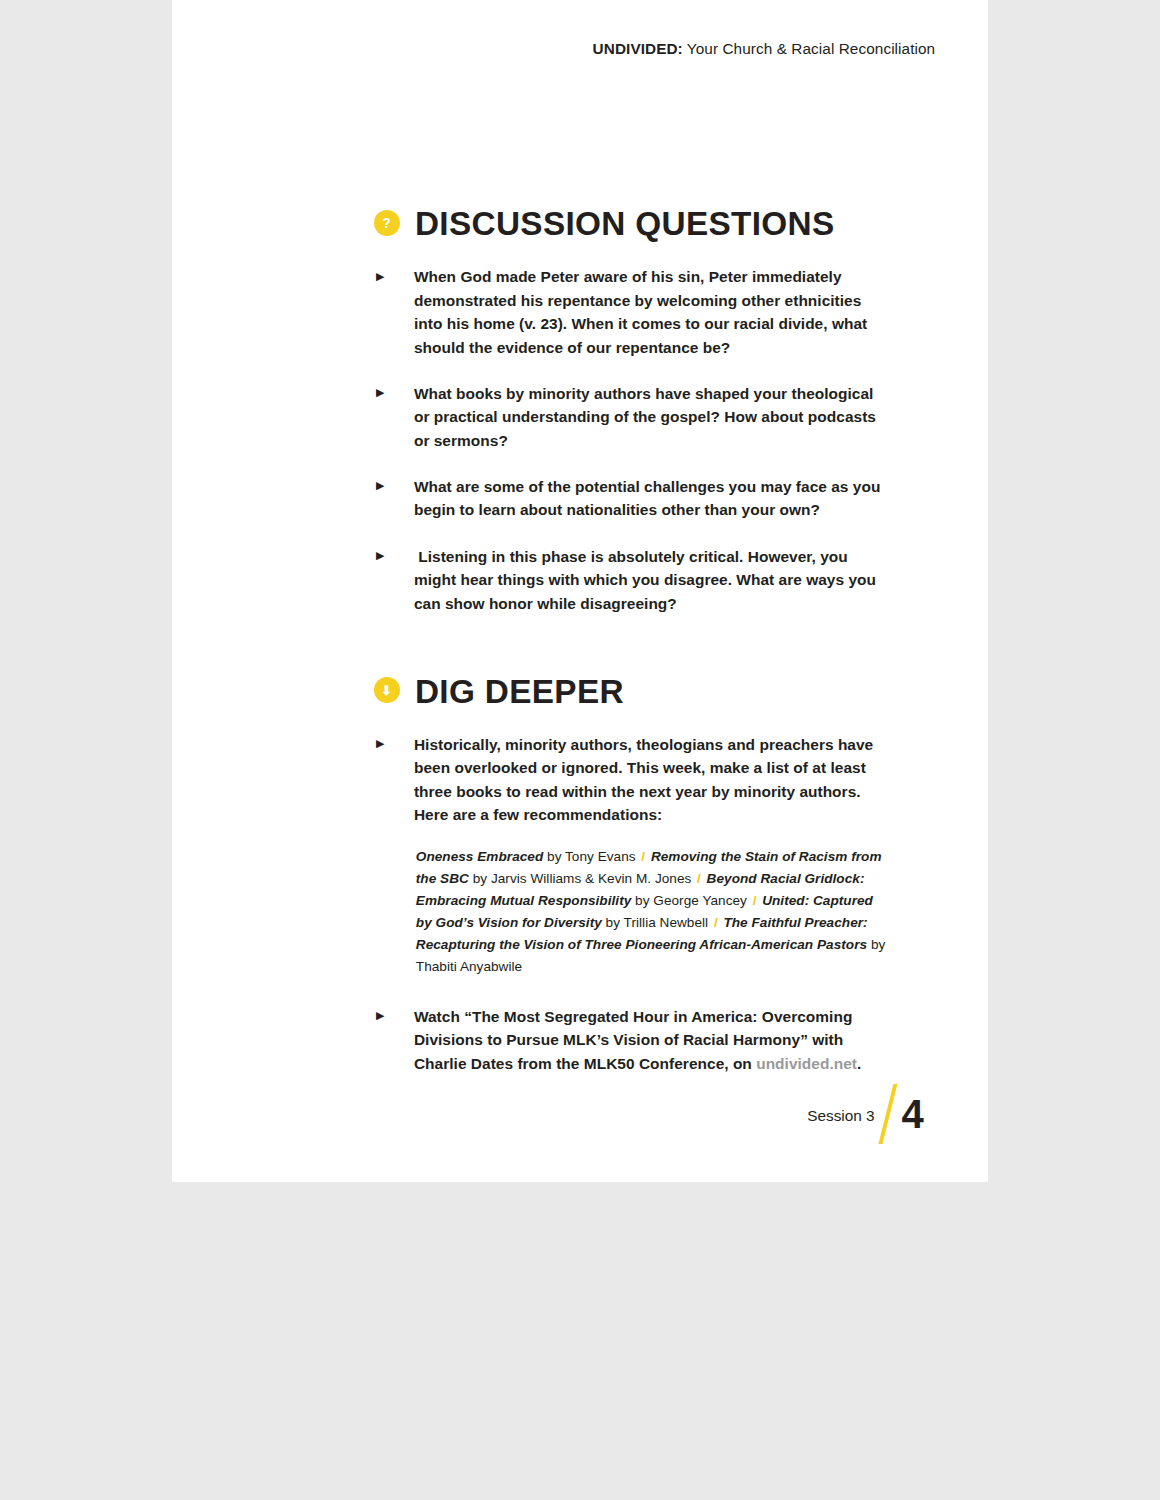UNDIVIDED: Your Church & Racial Reconciliation
?
Discussion Questions
When God made Peter aware of his sin, Peter immediately demonstrated his repentance by welcoming other ethnicities into his home (v. 23). When it comes to our racial divide, what should the evidence of our repentance be?
What books by minority authors have shaped your theological or practical understanding of the gospel? How about podcasts or sermons?
What are some of the potential challenges you may face as you begin to learn about nationalities other than your own?
Listening in this phase is absolutely critical. However, you might hear things with which you disagree. What are ways you can show honor while disagreeing?
⬇
Dig Deeper
Historically, minority authors, theologians and preachers have been overlooked or ignored. This week, make a list of at least three books to read within the next year by minority authors. Here are a few recommendations:
Oneness Embraced by Tony Evans / Removing the Stain of Racism from the SBC by Jarvis Williams & Kevin M. Jones / Beyond Racial Gridlock: Embracing Mutual Responsibility by George Yancey / United: Captured by God’s Vision for Diversity by Trillia Newbell / The Faithful Preacher: Recapturing the Vision of Three Pioneering African-American Pastors by Thabiti Anyabwile
Watch “The Most Segregated Hour in America: Overcoming Divisions to Pursue MLK’s Vision of Racial Harmony” with Charlie Dates from the MLK50 Conference, on undivided.net.
Session 3 4